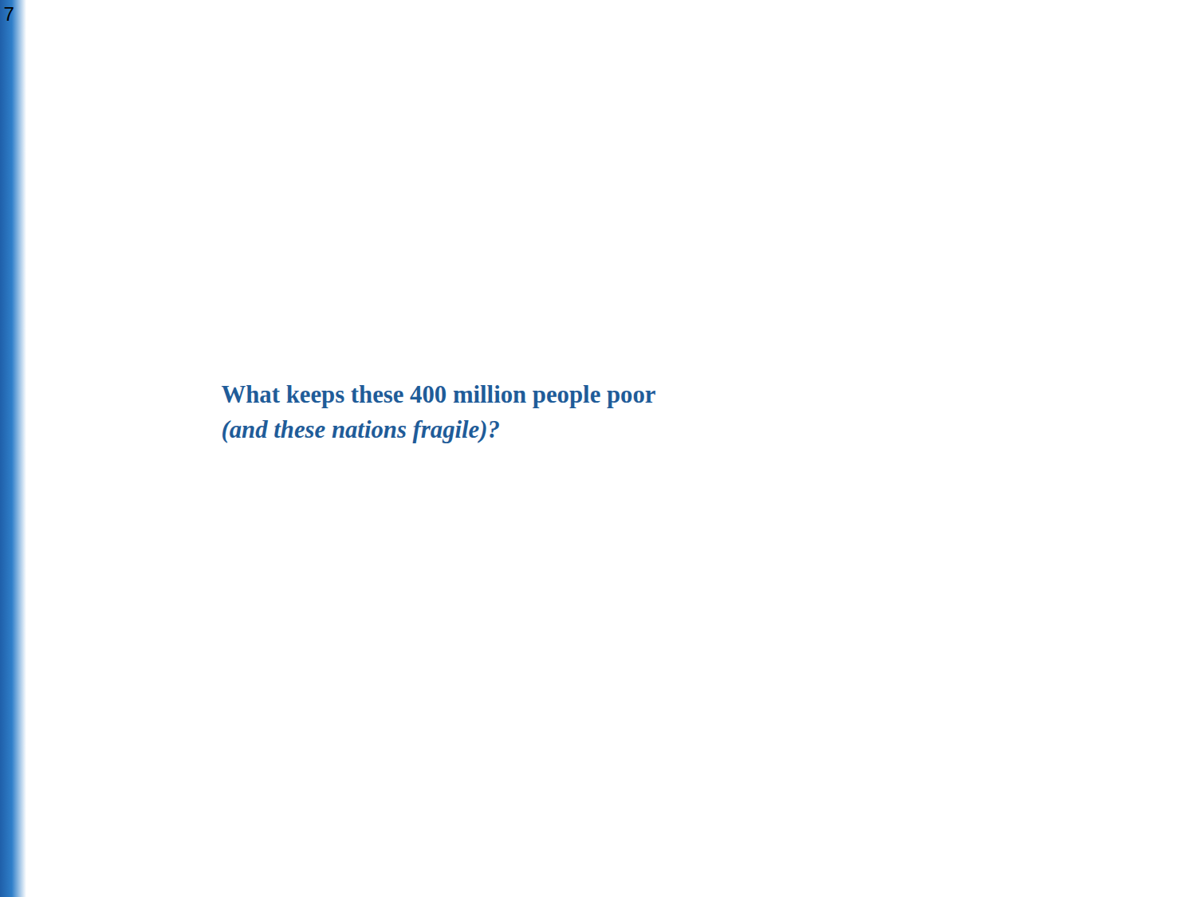7
What keeps these 400 million people poor (and these nations fragile)?